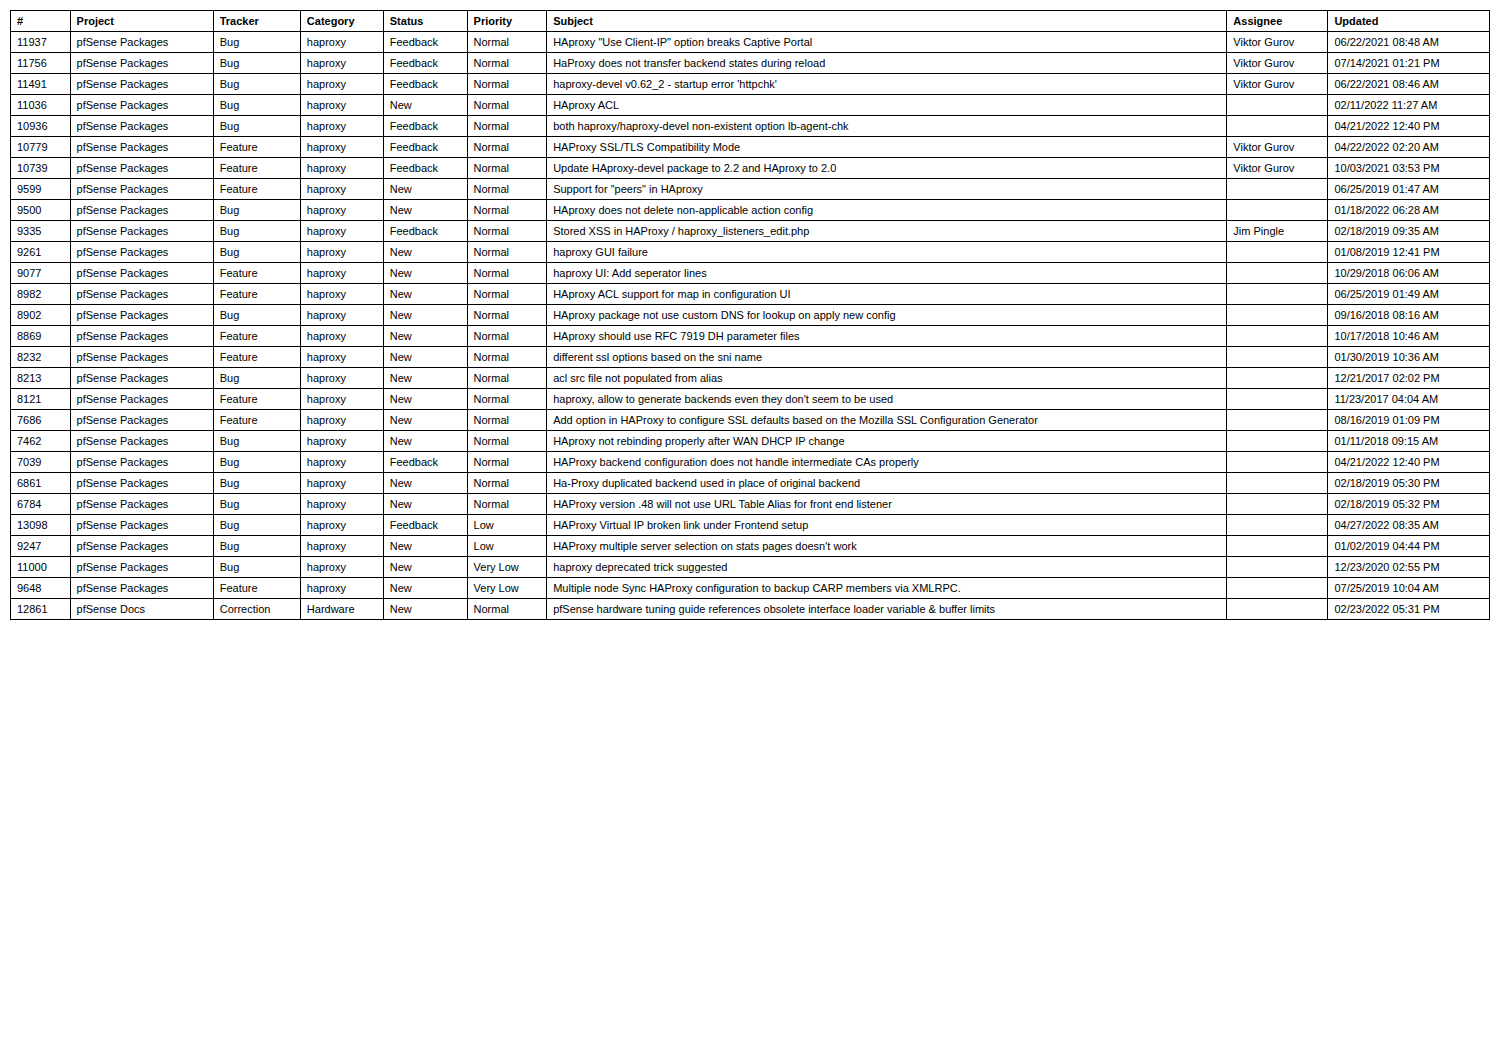| # | Project | Tracker | Category | Status | Priority | Subject | Assignee | Updated |
| --- | --- | --- | --- | --- | --- | --- | --- | --- |
| 11937 | pfSense Packages | Bug | haproxy | Feedback | Normal | HAproxy "Use Client-IP" option breaks Captive Portal | Viktor Gurov | 06/22/2021 08:48 AM |
| 11756 | pfSense Packages | Bug | haproxy | Feedback | Normal | HaProxy does not transfer backend states during reload | Viktor Gurov | 07/14/2021 01:21 PM |
| 11491 | pfSense Packages | Bug | haproxy | Feedback | Normal | haproxy-devel v0.62_2 - startup error 'httpchk' | Viktor Gurov | 06/22/2021 08:46 AM |
| 11036 | pfSense Packages | Bug | haproxy | New | Normal | HAproxy ACL | | 02/11/2022 11:27 AM |
| 10936 | pfSense Packages | Bug | haproxy | Feedback | Normal | both haproxy/haproxy-devel non-existent option lb-agent-chk | | 04/21/2022 12:40 PM |
| 10779 | pfSense Packages | Feature | haproxy | Feedback | Normal | HAProxy SSL/TLS Compatibility Mode | Viktor Gurov | 04/22/2022 02:20 AM |
| 10739 | pfSense Packages | Feature | haproxy | Feedback | Normal | Update HAproxy-devel package to 2.2 and HAproxy to 2.0 | Viktor Gurov | 10/03/2021 03:53 PM |
| 9599 | pfSense Packages | Feature | haproxy | New | Normal | Support for "peers" in HAproxy | | 06/25/2019 01:47 AM |
| 9500 | pfSense Packages | Bug | haproxy | New | Normal | HAproxy does not delete non-applicable action config | | 01/18/2022 06:28 AM |
| 9335 | pfSense Packages | Bug | haproxy | Feedback | Normal | Stored XSS in HAProxy / haproxy_listeners_edit.php | Jim Pingle | 02/18/2019 09:35 AM |
| 9261 | pfSense Packages | Bug | haproxy | New | Normal | haproxy GUI failure | | 01/08/2019 12:41 PM |
| 9077 | pfSense Packages | Feature | haproxy | New | Normal | haproxy UI: Add seperator lines | | 10/29/2018 06:06 AM |
| 8982 | pfSense Packages | Feature | haproxy | New | Normal | HAproxy ACL support for map in configuration UI | | 06/25/2019 01:49 AM |
| 8902 | pfSense Packages | Bug | haproxy | New | Normal | HAproxy package not use custom DNS for lookup on apply new config | | 09/16/2018 08:16 AM |
| 8869 | pfSense Packages | Feature | haproxy | New | Normal | HAproxy should use RFC 7919 DH parameter files | | 10/17/2018 10:46 AM |
| 8232 | pfSense Packages | Feature | haproxy | New | Normal | different ssl options based on the sni name | | 01/30/2019 10:36 AM |
| 8213 | pfSense Packages | Bug | haproxy | New | Normal | acl src file not populated from alias | | 12/21/2017 02:02 PM |
| 8121 | pfSense Packages | Feature | haproxy | New | Normal | haproxy, allow to generate backends even they don't seem to be used | | 11/23/2017 04:04 AM |
| 7686 | pfSense Packages | Feature | haproxy | New | Normal | Add option in HAProxy to configure SSL defaults based on the Mozilla SSL Configuration Generator | | 08/16/2019 01:09 PM |
| 7462 | pfSense Packages | Bug | haproxy | New | Normal | HAproxy not rebinding properly after WAN DHCP IP change | | 01/11/2018 09:15 AM |
| 7039 | pfSense Packages | Bug | haproxy | Feedback | Normal | HAProxy backend configuration does not handle intermediate CAs properly | | 04/21/2022 12:40 PM |
| 6861 | pfSense Packages | Bug | haproxy | New | Normal | Ha-Proxy duplicated backend used in place of original backend | | 02/18/2019 05:30 PM |
| 6784 | pfSense Packages | Bug | haproxy | New | Normal | HAProxy version .48 will not use URL Table Alias for front end listener | | 02/18/2019 05:32 PM |
| 13098 | pfSense Packages | Bug | haproxy | Feedback | Low | HAProxy Virtual IP broken link under Frontend setup | | 04/27/2022 08:35 AM |
| 9247 | pfSense Packages | Bug | haproxy | New | Low | HAProxy multiple server selection on stats pages doesn't work | | 01/02/2019 04:44 PM |
| 11000 | pfSense Packages | Bug | haproxy | New | Very Low | haproxy deprecated trick suggested | | 12/23/2020 02:55 PM |
| 9648 | pfSense Packages | Feature | haproxy | New | Very Low | Multiple node Sync HAProxy configuration to backup CARP members via XMLRPC. | | 07/25/2019 10:04 AM |
| 12861 | pfSense Docs | Correction | Hardware | New | Normal | pfSense hardware tuning guide references obsolete interface loader variable & buffer limits | | 02/23/2022 05:31 PM |